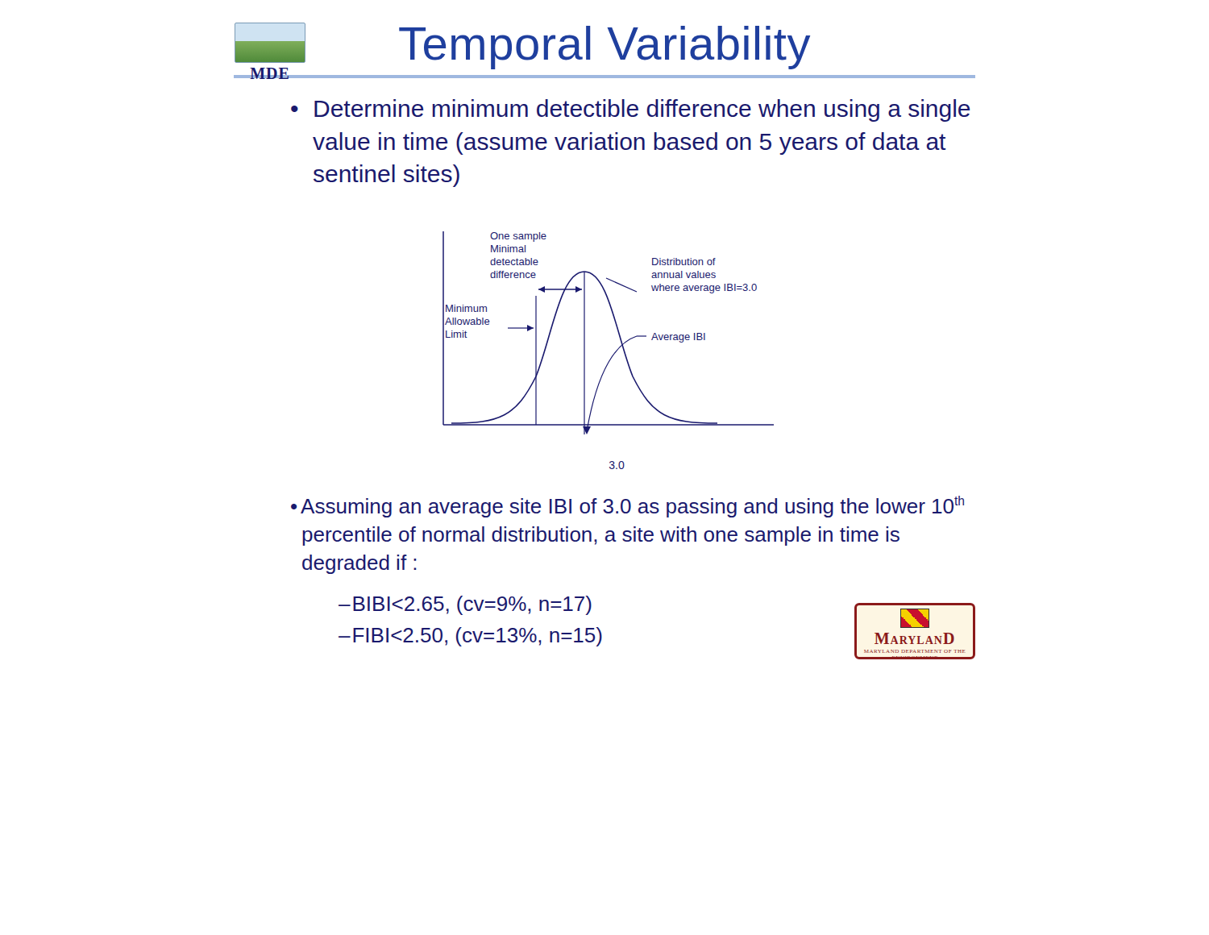MDE
Temporal Variability
Determine minimum detectible difference when using a single value in time (assume variation based on 5 years of data at sentinel sites)
One sample Minimal detectable difference Minimum Allowable Limit Distribution of annual values where average IBI=3.0 Average IBI
3.0
Assuming an average site IBI of 3.0 as passing and using the lower 10th percentile of normal distribution, a site with one sample in time is degraded if :
BIBI<2.65, (cv=9%, n=17)
FIBI<2.50, (cv=13%, n=15)
MARYLAND
MARYLAND DEPARTMENT OF THE ENVIRONMENT